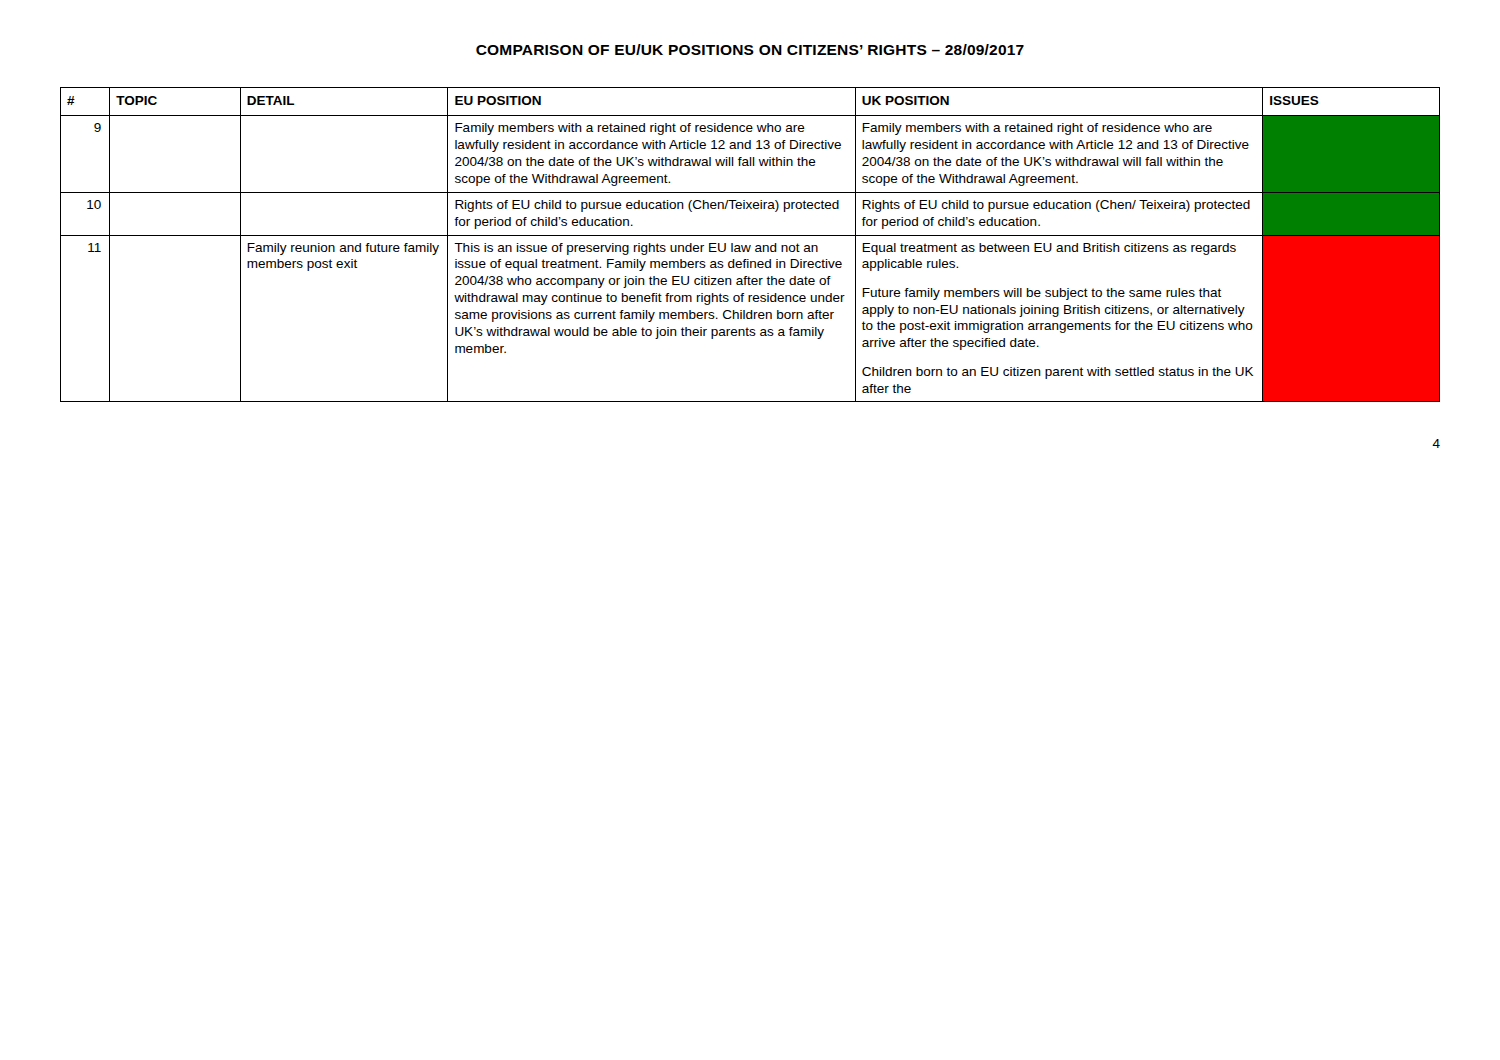COMPARISON OF EU/UK POSITIONS ON CITIZENS’ RIGHTS – 28/09/2017
| # | TOPIC | DETAIL | EU POSITION | UK POSITION | ISSUES |
| --- | --- | --- | --- | --- | --- |
| 9 | | | Family members with a retained right of residence who are lawfully resident in accordance with Article 12 and 13 of Directive 2004/38 on the date of the UK’s withdrawal will fall within the scope of the Withdrawal Agreement. | Family members with a retained right of residence who are lawfully resident in accordance with Article 12 and 13 of Directive 2004/38 on the date of the UK’s withdrawal will fall within the scope of the Withdrawal Agreement. | |
| 10 | | | Rights of EU child to pursue education (Chen/Teixeira) protected for period of child’s education. | Rights of EU child to pursue education (Chen/ Teixeira) protected for period of child’s education. | |
| 11 | | Family reunion and future family members post exit | This is an issue of preserving rights under EU law and not an issue of equal treatment. Family members as defined in Directive 2004/38 who accompany or join the EU citizen after the date of withdrawal may continue to benefit from rights of residence under same provisions as current family members. Children born after UK’s withdrawal would be able to join their parents as a family member. | Equal treatment as between EU and British citizens as regards applicable rules. Future family members will be subject to the same rules that apply to non-EU nationals joining British citizens, or alternatively to the post-exit immigration arrangements for the EU citizens who arrive after the specified date. Children born to an EU citizen parent with settled status in the UK after the | |
4